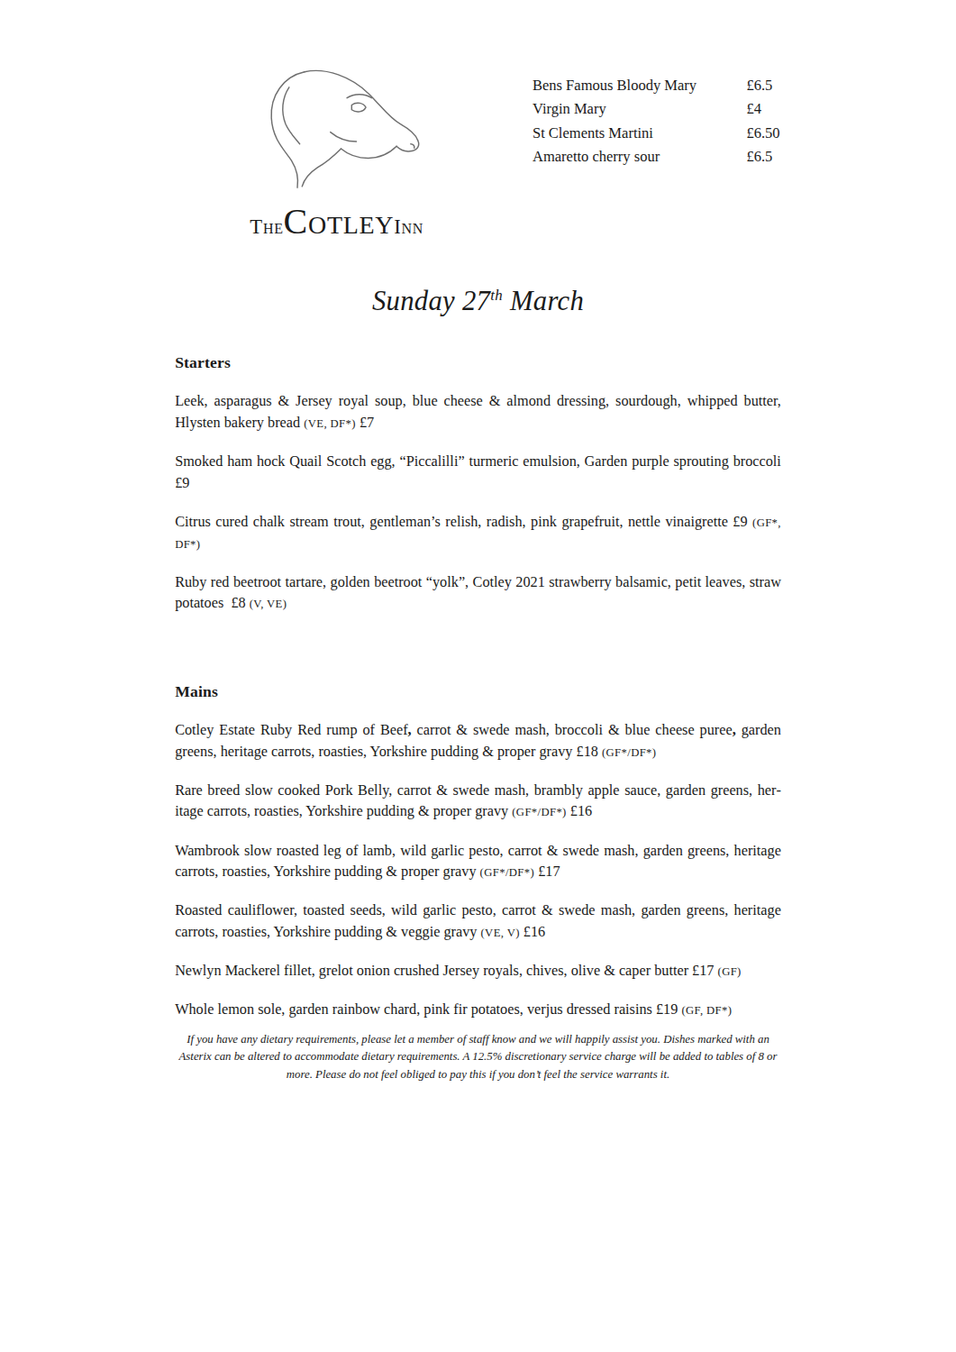The Cotley Inn
| Bens Famous Bloody Mary | £6.5 |
| Virgin Mary | £4 |
| St Clements Martini | £6.50 |
| Amaretto cherry sour | £6.5 |
Sunday 27th March
Starters
Leek, asparagus & Jersey royal soup, blue cheese & almond dressing, sourdough, whipped butter, Hlysten bakery bread (VE, DF*) £7
Smoked ham hock Quail Scotch egg, “Piccalilli” turmeric emulsion, Garden purple sprouting broccoli £9
Citrus cured chalk stream trout, gentleman’s relish, radish, pink grapefruit, nettle vinaigrette £9 (GF*, DF*)
Ruby red beetroot tartare, golden beetroot “yolk”, Cotley 2021 strawberry balsamic, petit leaves, straw potatoes £8 (V, VE)
Mains
Cotley Estate Ruby Red rump of Beef, carrot & swede mash, broccoli & blue cheese puree, garden greens, heritage carrots, roasties, Yorkshire pudding & proper gravy £18 (GF*/DF*)
Rare breed slow cooked Pork Belly, carrot & swede mash, brambly apple sauce, garden greens, heritage carrots, roasties, Yorkshire pudding & proper gravy (GF*/DF*) £16
Wambrook slow roasted leg of lamb, wild garlic pesto, carrot & swede mash, garden greens, heritage carrots, roasties, Yorkshire pudding & proper gravy (GF*/DF*) £17
Roasted cauliflower, toasted seeds, wild garlic pesto, carrot & swede mash, garden greens, heritage carrots, roasties, Yorkshire pudding & veggie gravy (VE, V) £16
Newlyn Mackerel fillet, grelot onion crushed Jersey royals, chives, olive & caper butter £17 (GF)
Whole lemon sole, garden rainbow chard, pink fir potatoes, verjus dressed raisins £19 (GF, DF*)
If you have any dietary requirements, please let a member of staff know and we will happily assist you. Dishes marked with an Asterix can be altered to accommodate dietary requirements. A 12.5% discretionary service charge will be added to tables of 8 or more. Please do not feel obliged to pay this if you don’t feel the service warrants it.